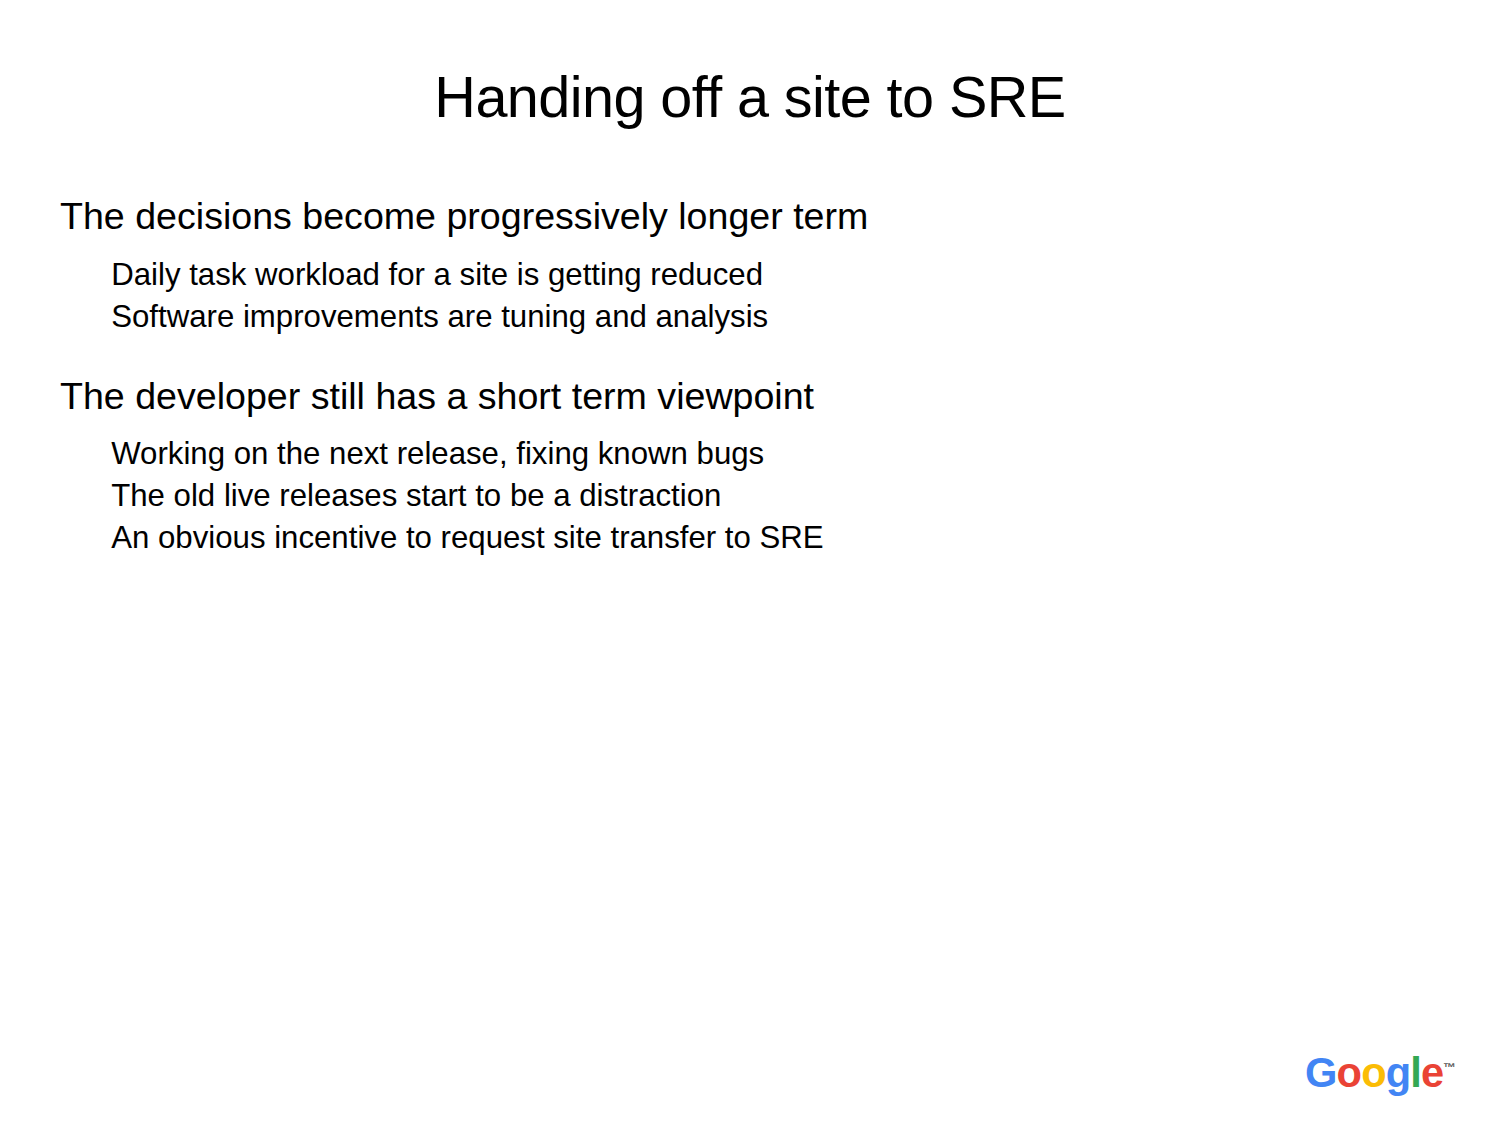Handing off a site to SRE
The decisions become progressively longer term
Daily task workload for a site is getting reduced
Software improvements are tuning and analysis
The developer still has a short term viewpoint
Working on the next release, fixing known bugs
The old live releases start to be a distraction
An obvious incentive to request site transfer to SRE
Google™